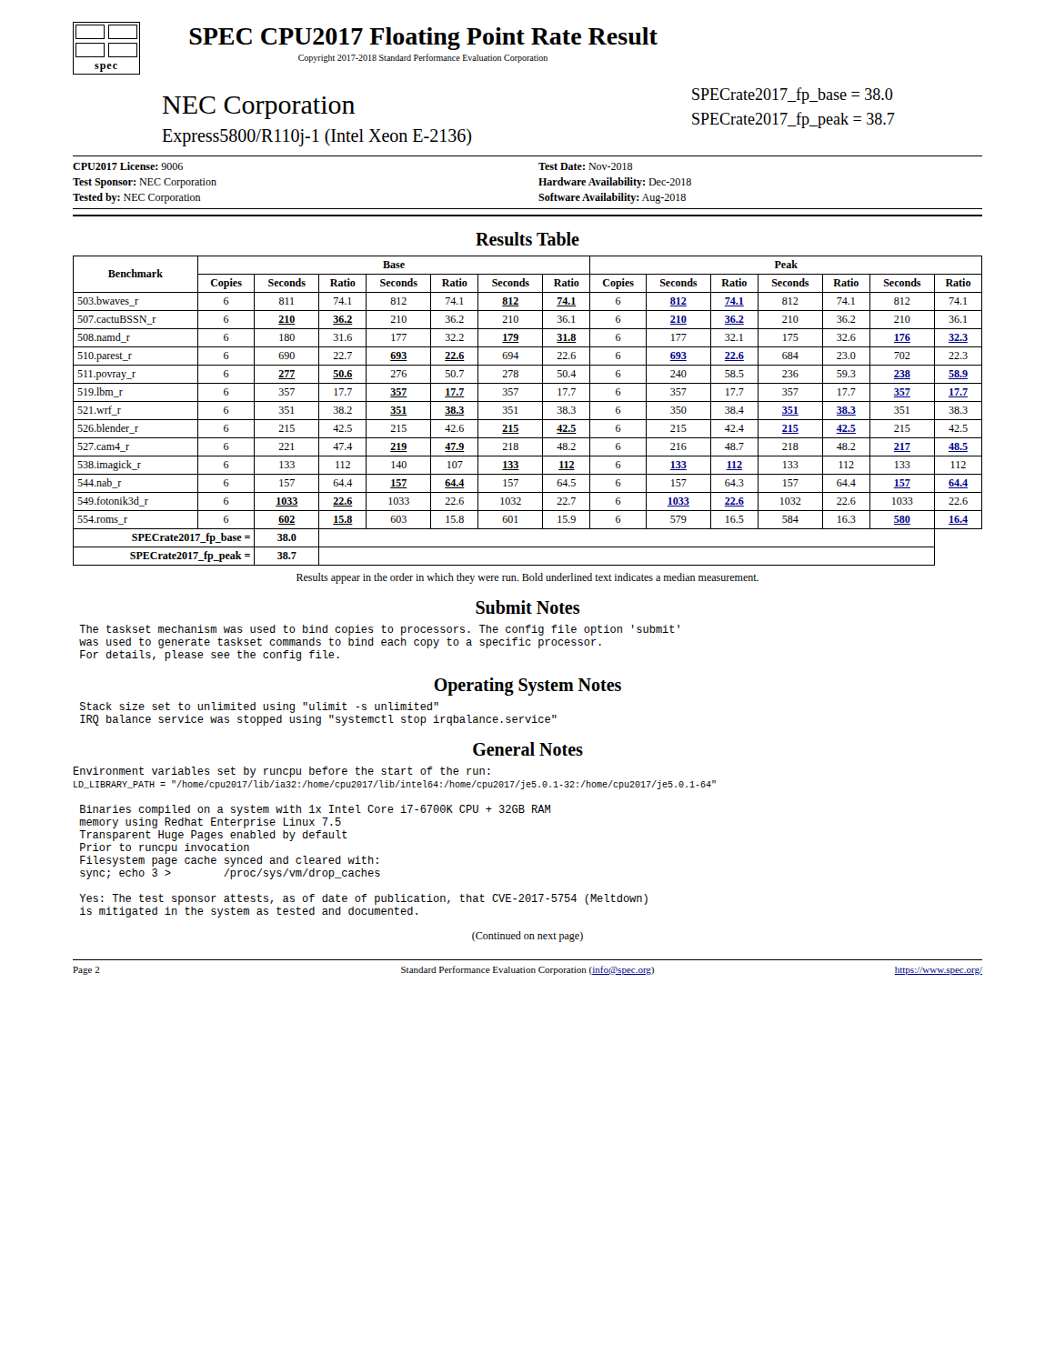spec
SPEC CPU2017 Floating Point Rate Result
Copyright 2017-2018 Standard Performance Evaluation Corporation
NEC Corporation
Express5800/R110j-1 (Intel Xeon E-2136)
SPECrate2017_fp_base = 38.0
SPECrate2017_fp_peak = 38.7
CPU2017 License: 9006
Test Date: Nov-2018
Test Sponsor: NEC Corporation
Hardware Availability: Dec-2018
Tested by: NEC Corporation
Software Availability: Aug-2018
Results Table
| Benchmark | Base | Peak |
| --- | --- | --- |
| Copies | Seconds | Ratio | Seconds | Ratio | Seconds | Ratio | Copies | Seconds | Ratio | Seconds | Ratio | Seconds | Ratio |
| 503.bwaves_r | 6 | 811 | 74.1 | 812 | 74.1 | 812 | 74.1 | 6 | 812 | 74.1 | 812 | 74.1 | 812 | 74.1 |
| 507.cactuBSSN_r | 6 | 210 | 36.2 | 210 | 36.2 | 210 | 36.1 | 6 | 210 | 36.2 | 210 | 36.2 | 210 | 36.1 |
| 508.namd_r | 6 | 180 | 31.6 | 177 | 32.2 | 179 | 31.8 | 6 | 177 | 32.1 | 175 | 32.6 | 176 | 32.3 |
| 510.parest_r | 6 | 690 | 22.7 | 693 | 22.6 | 694 | 22.6 | 6 | 693 | 22.6 | 684 | 23.0 | 702 | 22.3 |
| 511.povray_r | 6 | 277 | 50.6 | 276 | 50.7 | 278 | 50.4 | 6 | 240 | 58.5 | 236 | 59.3 | 238 | 58.9 |
| 519.lbm_r | 6 | 357 | 17.7 | 357 | 17.7 | 357 | 17.7 | 6 | 357 | 17.7 | 357 | 17.7 | 357 | 17.7 |
| 521.wrf_r | 6 | 351 | 38.2 | 351 | 38.3 | 351 | 38.3 | 6 | 350 | 38.4 | 351 | 38.3 | 351 | 38.3 |
| 526.blender_r | 6 | 215 | 42.5 | 215 | 42.6 | 215 | 42.5 | 6 | 215 | 42.4 | 215 | 42.5 | 215 | 42.5 |
| 527.cam4_r | 6 | 221 | 47.4 | 219 | 47.9 | 218 | 48.2 | 6 | 216 | 48.7 | 218 | 48.2 | 217 | 48.5 |
| 538.imagick_r | 6 | 133 | 112 | 140 | 107 | 133 | 112 | 6 | 133 | 112 | 133 | 112 | 133 | 112 |
| 544.nab_r | 6 | 157 | 64.4 | 157 | 64.4 | 157 | 64.5 | 6 | 157 | 64.3 | 157 | 64.4 | 157 | 64.4 |
| 549.fotonik3d_r | 6 | 1033 | 22.6 | 1033 | 22.6 | 1032 | 22.7 | 6 | 1033 | 22.6 | 1032 | 22.6 | 1033 | 22.6 |
| 554.roms_r | 6 | 602 | 15.8 | 603 | 15.8 | 601 | 15.9 | 6 | 579 | 16.5 | 584 | 16.3 | 580 | 16.4 |
| SPECrate2017_fp_base = | 38.0 | |
| SPECrate2017_fp_peak = | 38.7 | |
Results appear in the order in which they were run. Bold underlined text indicates a median measurement.
Submit Notes
 The taskset mechanism was used to bind copies to processors. The config file option 'submit'
 was used to generate taskset commands to bind each copy to a specific processor.
 For details, please see the config file.
Operating System Notes
 Stack size set to unlimited using "ulimit -s unlimited"
 IRQ balance service was stopped using "systemctl stop irqbalance.service"
General Notes
Environment variables set by runcpu before the start of the run:
LD_LIBRARY_PATH = "/home/cpu2017/lib/ia32:/home/cpu2017/lib/intel64:/home/cpu2017/je5.0.1-32:/home/cpu2017/je5.0.1-64"

 Binaries compiled on a system with 1x Intel Core i7-6700K CPU + 32GB RAM
 memory using Redhat Enterprise Linux 7.5
 Transparent Huge Pages enabled by default
 Prior to runcpu invocation
 Filesystem page cache synced and cleared with:
 sync; echo 3 >        /proc/sys/vm/drop_caches

 Yes: The test sponsor attests, as of date of publication, that CVE-2017-5754 (Meltdown)
 is mitigated in the system as tested and documented.
(Continued on next page)
Page 2
Standard Performance Evaluation Corporation (info@spec.org)
https://www.spec.org/